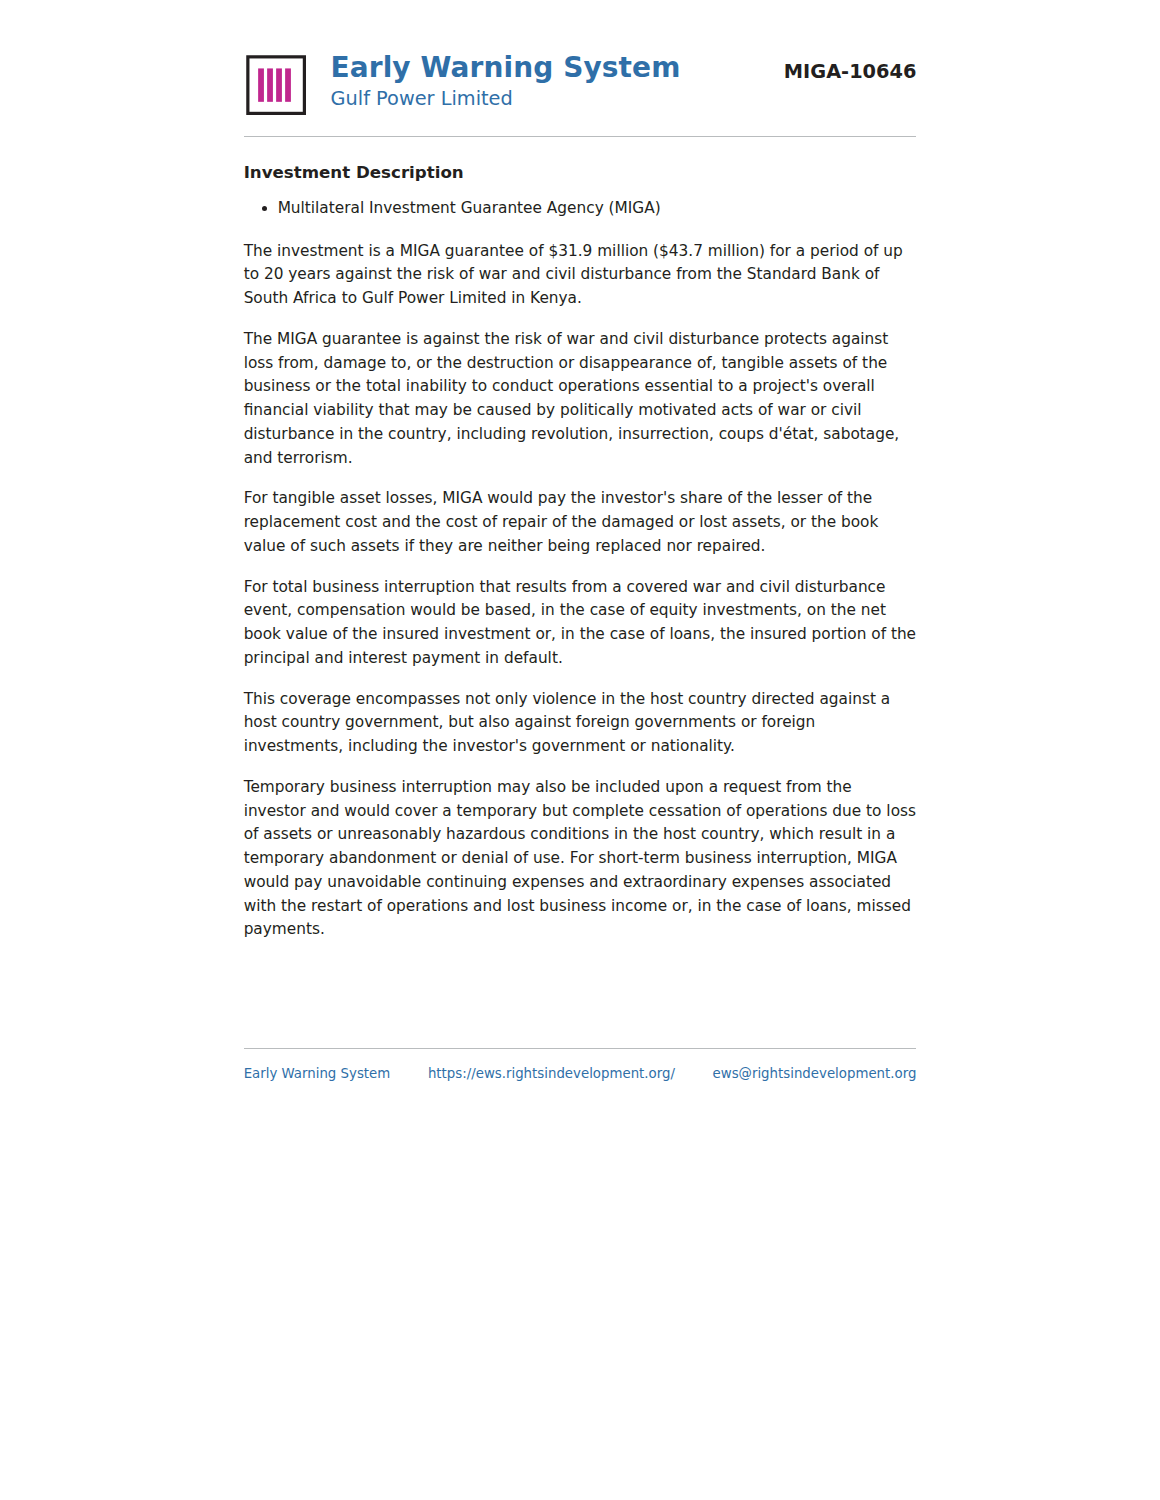Early Warning System
Gulf Power Limited
MIGA-10646
Investment Description
Multilateral Investment Guarantee Agency (MIGA)
The investment is a MIGA guarantee of $31.9 million ($43.7 million) for a period of up to 20 years against the risk of war and civil disturbance from the Standard Bank of South Africa to Gulf Power Limited in Kenya.
The MIGA guarantee is against the risk of war and civil disturbance protects against loss from, damage to, or the destruction or disappearance of, tangible assets of the business or the total inability to conduct operations essential to a project's overall financial viability that may be caused by politically motivated acts of war or civil disturbance in the country, including revolution, insurrection, coups d'état, sabotage, and terrorism.
For tangible asset losses, MIGA would pay the investor's share of the lesser of the replacement cost and the cost of repair of the damaged or lost assets, or the book value of such assets if they are neither being replaced nor repaired.
For total business interruption that results from a covered war and civil disturbance event, compensation would be based, in the case of equity investments, on the net book value of the insured investment or, in the case of loans, the insured portion of the principal and interest payment in default.
This coverage encompasses not only violence in the host country directed against a host country government, but also against foreign governments or foreign investments, including the investor's government or nationality.
Temporary business interruption may also be included upon a request from the investor and would cover a temporary but complete cessation of operations due to loss of assets or unreasonably hazardous conditions in the host country, which result in a temporary abandonment or denial of use. For short-term business interruption, MIGA would pay unavoidable continuing expenses and extraordinary expenses associated with the restart of operations and lost business income or, in the case of loans, missed payments.
Early Warning System
https://ews.rightsindevelopment.org/
ews@rightsindevelopment.org